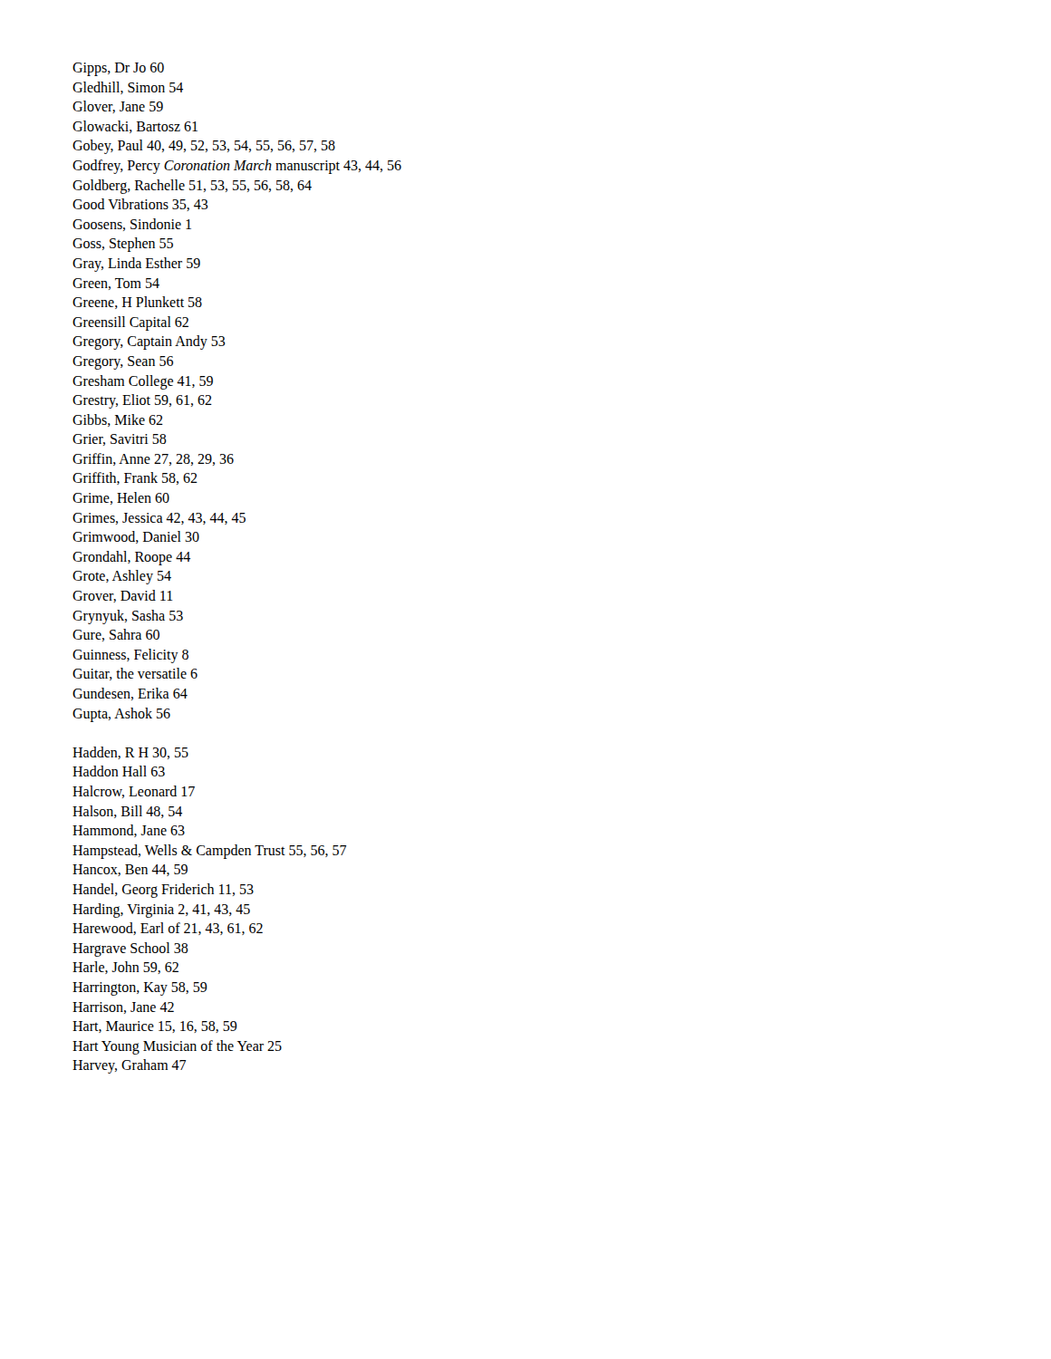Gipps, Dr Jo 60
Gledhill, Simon 54
Glover, Jane 59
Glowacki, Bartosz 61
Gobey, Paul 40, 49, 52, 53, 54, 55, 56, 57, 58
Godfrey, Percy Coronation March manuscript 43, 44, 56
Goldberg, Rachelle 51, 53, 55, 56, 58, 64
Good Vibrations 35, 43
Goosens, Sindonie 1
Goss, Stephen 55
Gray, Linda Esther 59
Green, Tom 54
Greene, H Plunkett 58
Greensill Capital 62
Gregory, Captain Andy 53
Gregory, Sean 56
Gresham College 41, 59
Grestry, Eliot 59, 61, 62
Gibbs, Mike 62
Grier, Savitri 58
Griffin, Anne 27, 28, 29, 36
Griffith, Frank 58, 62
Grime, Helen 60
Grimes, Jessica 42, 43, 44, 45
Grimwood, Daniel 30
Grondahl, Roope 44
Grote, Ashley 54
Grover, David 11
Grynyuk, Sasha 53
Gure, Sahra 60
Guinness, Felicity 8
Guitar, the versatile 6
Gundesen, Erika 64
Gupta, Ashok 56
Hadden, R H 30, 55
Haddon Hall 63
Halcrow, Leonard 17
Halson, Bill 48, 54
Hammond, Jane 63
Hampstead, Wells & Campden Trust 55, 56, 57
Hancox, Ben 44, 59
Handel, Georg Friderich 11, 53
Harding, Virginia 2, 41, 43, 45
Harewood, Earl of 21, 43, 61, 62
Hargrave School 38
Harle, John 59, 62
Harrington, Kay 58, 59
Harrison, Jane 42
Hart, Maurice 15, 16, 58, 59
Hart Young Musician of the Year 25
Harvey, Graham 47